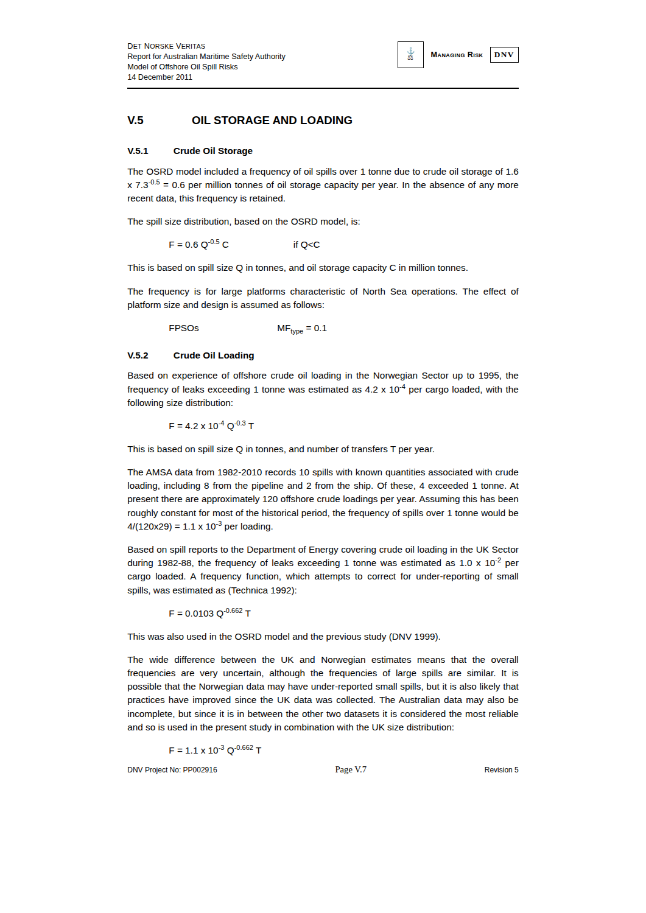DET NORSKE VERITAS
Report for Australian Maritime Safety Authority
Model of Offshore Oil Spill Risks
14 December 2011
⚓
⚖
Managing Risk
DNV
V.5 OIL STORAGE AND LOADING
V.5.1 Crude Oil Storage
The OSRD model included a frequency of oil spills over 1 tonne due to crude oil storage of 1.6 x 7.3-0.5 = 0.6 per million tonnes of oil storage capacity per year. In the absence of any more recent data, this frequency is retained.
The spill size distribution, based on the OSRD model, is:
F = 0.6 Q-0.5 Cif Q<C
This is based on spill size Q in tonnes, and oil storage capacity C in million tonnes.
The frequency is for large platforms characteristic of North Sea operations. The effect of platform size and design is assumed as follows:
FPSOsMFtype = 0.1
V.5.2 Crude Oil Loading
Based on experience of offshore crude oil loading in the Norwegian Sector up to 1995, the frequency of leaks exceeding 1 tonne was estimated as 4.2 x 10-4 per cargo loaded, with the following size distribution:
F = 4.2 x 10-4 Q-0.3 T
This is based on spill size Q in tonnes, and number of transfers T per year.
The AMSA data from 1982-2010 records 10 spills with known quantities associated with crude loading, including 8 from the pipeline and 2 from the ship. Of these, 4 exceeded 1 tonne. At present there are approximately 120 offshore crude loadings per year. Assuming this has been roughly constant for most of the historical period, the frequency of spills over 1 tonne would be 4/(120x29) = 1.1 x 10-3 per loading.
Based on spill reports to the Department of Energy covering crude oil loading in the UK Sector during 1982-88, the frequency of leaks exceeding 1 tonne was estimated as 1.0 x 10-2 per cargo loaded. A frequency function, which attempts to correct for under-reporting of small spills, was estimated as (Technica 1992):
F = 0.0103 Q-0.662 T
This was also used in the OSRD model and the previous study (DNV 1999).
The wide difference between the UK and Norwegian estimates means that the overall frequencies are very uncertain, although the frequencies of large spills are similar. It is possible that the Norwegian data may have under-reported small spills, but it is also likely that practices have improved since the UK data was collected. The Australian data may also be incomplete, but since it is in between the other two datasets it is considered the most reliable and so is used in the present study in combination with the UK size distribution:
F = 1.1 x 10-3 Q-0.662 T
DNV Project No: PP002916
Page V.7
Revision 5